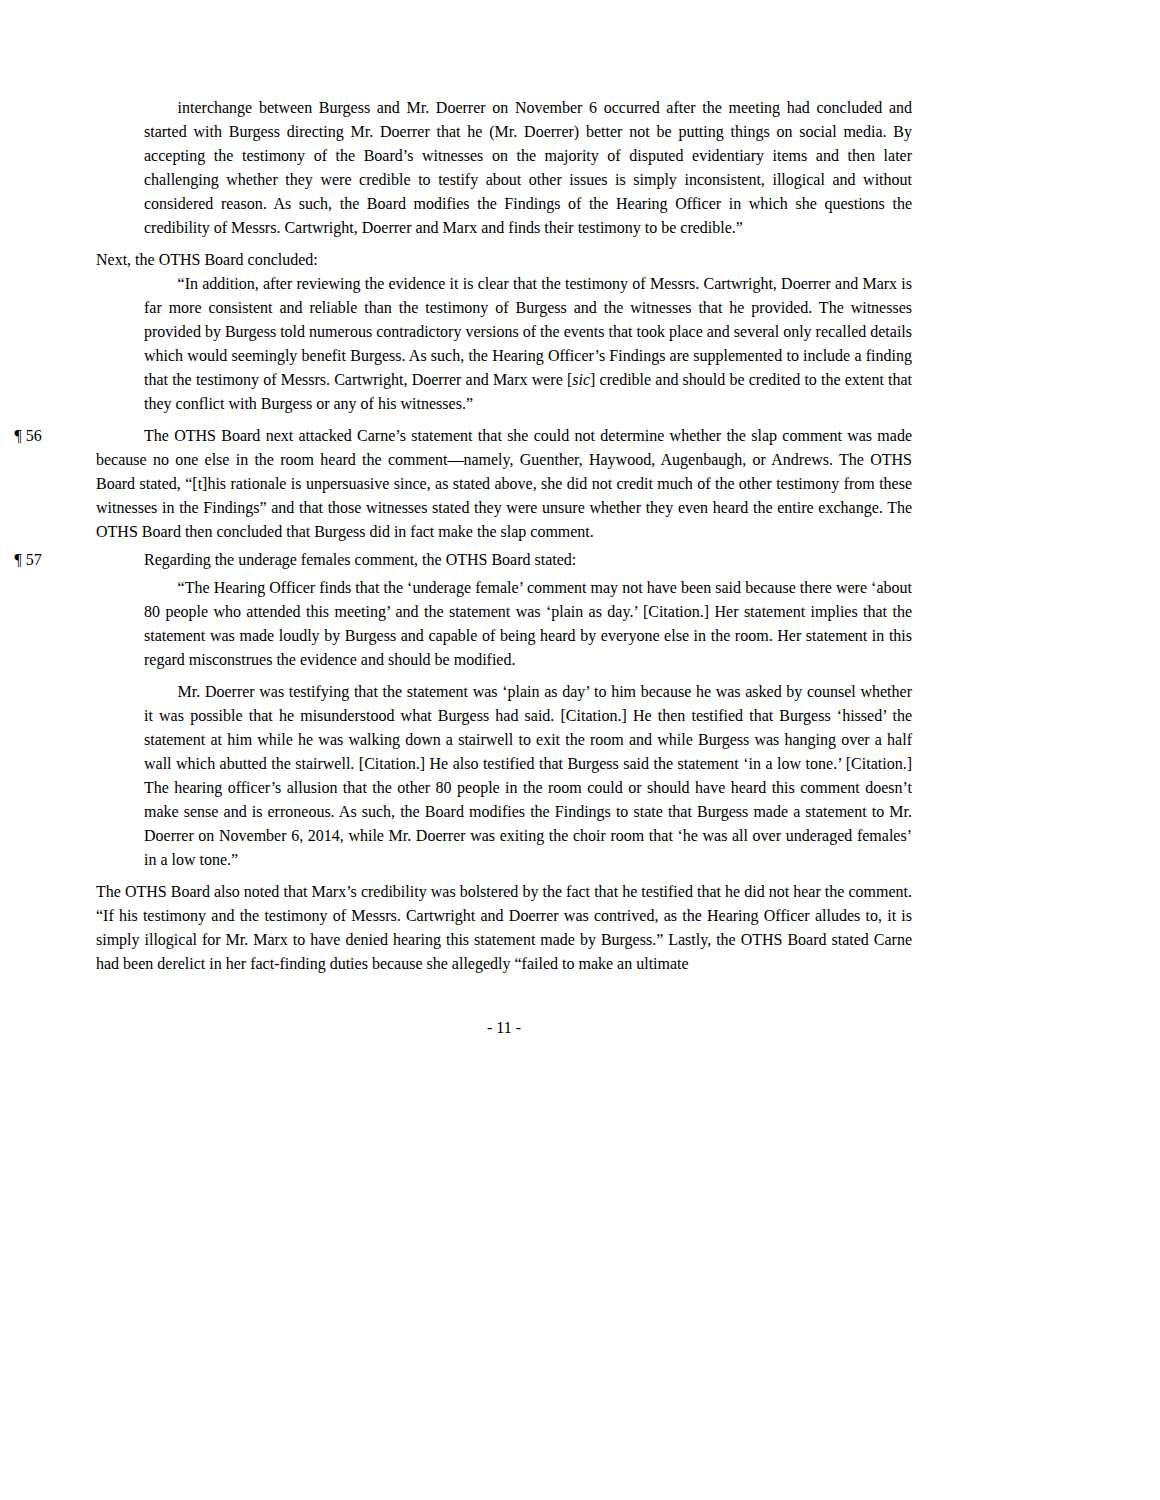interchange between Burgess and Mr. Doerrer on November 6 occurred after the meeting had concluded and started with Burgess directing Mr. Doerrer that he (Mr. Doerrer) better not be putting things on social media. By accepting the testimony of the Board’s witnesses on the majority of disputed evidentiary items and then later challenging whether they were credible to testify about other issues is simply inconsistent, illogical and without considered reason. As such, the Board modifies the Findings of the Hearing Officer in which she questions the credibility of Messrs. Cartwright, Doerrer and Marx and finds their testimony to be credible.”
Next, the OTHS Board concluded:
“In addition, after reviewing the evidence it is clear that the testimony of Messrs. Cartwright, Doerrer and Marx is far more consistent and reliable than the testimony of Burgess and the witnesses that he provided. The witnesses provided by Burgess told numerous contradictory versions of the events that took place and several only recalled details which would seemingly benefit Burgess. As such, the Hearing Officer’s Findings are supplemented to include a finding that the testimony of Messrs. Cartwright, Doerrer and Marx were [sic] credible and should be credited to the extent that they conflict with Burgess or any of his witnesses.”
¶ 56
The OTHS Board next attacked Carne’s statement that she could not determine whether the slap comment was made because no one else in the room heard the comment—namely, Guenther, Haywood, Augenbaugh, or Andrews. The OTHS Board stated, “[t]his rationale is unpersuasive since, as stated above, she did not credit much of the other testimony from these witnesses in the Findings” and that those witnesses stated they were unsure whether they even heard the entire exchange. The OTHS Board then concluded that Burgess did in fact make the slap comment.
¶ 57
Regarding the underage females comment, the OTHS Board stated:
“The Hearing Officer finds that the ‘underage female’ comment may not have been said because there were ‘about 80 people who attended this meeting’ and the statement was ‘plain as day.’ [Citation.] Her statement implies that the statement was made loudly by Burgess and capable of being heard by everyone else in the room. Her statement in this regard misconstrues the evidence and should be modified.
Mr. Doerrer was testifying that the statement was ‘plain as day’ to him because he was asked by counsel whether it was possible that he misunderstood what Burgess had said. [Citation.] He then testified that Burgess ‘hissed’ the statement at him while he was walking down a stairwell to exit the room and while Burgess was hanging over a half wall which abutted the stairwell. [Citation.] He also testified that Burgess said the statement ‘in a low tone.’ [Citation.] The hearing officer’s allusion that the other 80 people in the room could or should have heard this comment doesn’t make sense and is erroneous. As such, the Board modifies the Findings to state that Burgess made a statement to Mr. Doerrer on November 6, 2014, while Mr. Doerrer was exiting the choir room that ‘he was all over underaged females’ in a low tone.”
The OTHS Board also noted that Marx’s credibility was bolstered by the fact that he testified that he did not hear the comment. “If his testimony and the testimony of Messrs. Cartwright and Doerrer was contrived, as the Hearing Officer alludes to, it is simply illogical for Mr. Marx to have denied hearing this statement made by Burgess.” Lastly, the OTHS Board stated Carne had been derelict in her fact-finding duties because she allegedly “failed to make an ultimate
- 11 -